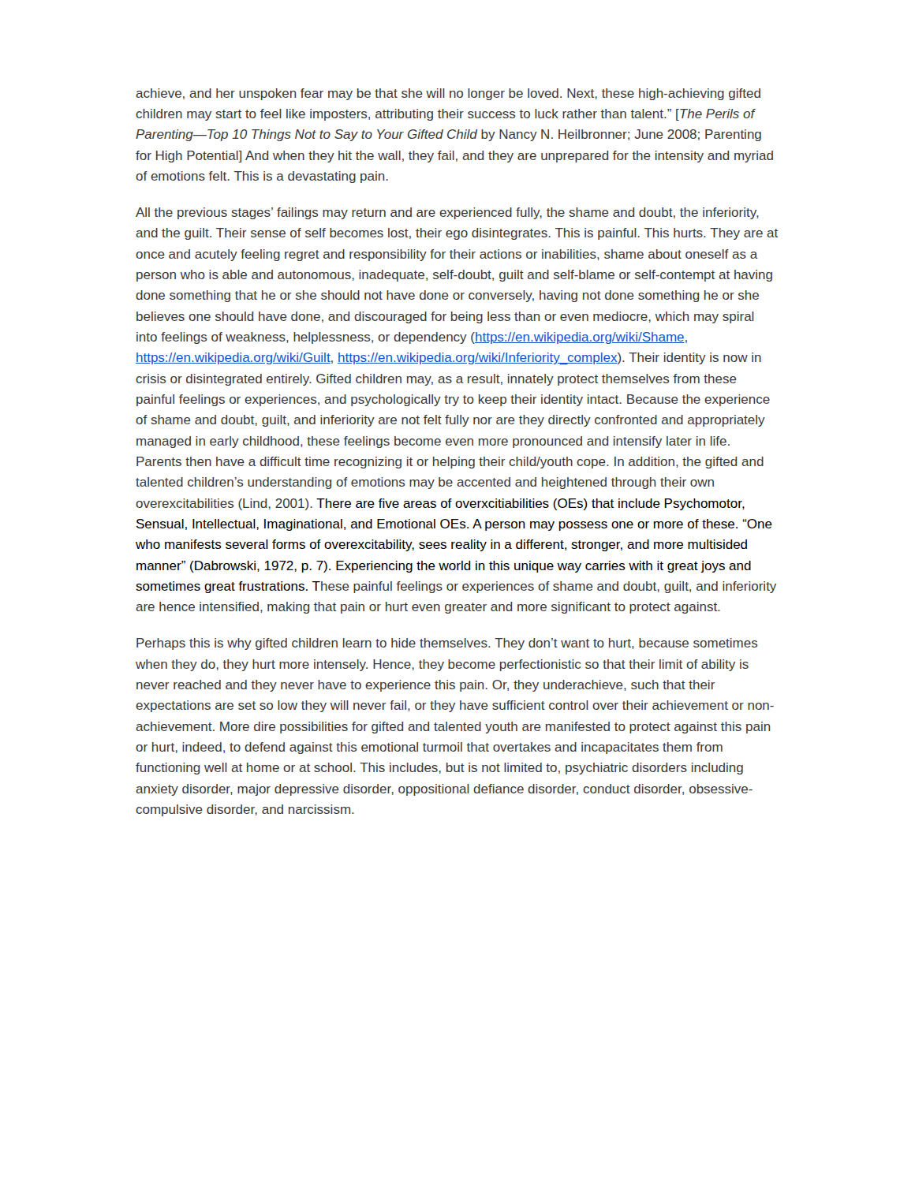achieve, and her unspoken fear may be that she will no longer be loved. Next, these high-achieving gifted children may start to feel like imposters, attributing their success to luck rather than talent.” [The Perils of Parenting—Top 10 Things Not to Say to Your Gifted Child by Nancy N. Heilbronner; June 2008; Parenting for High Potential] And when they hit the wall, they fail, and they are unprepared for the intensity and myriad of emotions felt. This is a devastating pain.
All the previous stages’ failings may return and are experienced fully, the shame and doubt, the inferiority, and the guilt. Their sense of self becomes lost, their ego disintegrates. This is painful. This hurts. They are at once and acutely feeling regret and responsibility for their actions or inabilities, shame about oneself as a person who is able and autonomous, inadequate, self-doubt, guilt and self-blame or self-contempt at having done something that he or she should not have done or conversely, having not done something he or she believes one should have done, and discouraged for being less than or even mediocre, which may spiral into feelings of weakness, helplessness, or dependency (https://en.wikipedia.org/wiki/Shame, https://en.wikipedia.org/wiki/Guilt, https://en.wikipedia.org/wiki/Inferiority_complex). Their identity is now in crisis or disintegrated entirely. Gifted children may, as a result, innately protect themselves from these painful feelings or experiences, and psychologically try to keep their identity intact. Because the experience of shame and doubt, guilt, and inferiority are not felt fully nor are they directly confronted and appropriately managed in early childhood, these feelings become even more pronounced and intensify later in life. Parents then have a difficult time recognizing it or helping their child/youth cope. In addition, the gifted and talented children’s understanding of emotions may be accented and heightened through their own overexcitabilities (Lind, 2001). There are five areas of overxcitiabilities (OEs) that include Psychomotor, Sensual, Intellectual, Imaginational, and Emotional OEs. A person may possess one or more of these. “One who manifests several forms of overexcitability, sees reality in a different, stronger, and more multisided manner” (Dabrowski, 1972, p. 7). Experiencing the world in this unique way carries with it great joys and sometimes great frustrations. These painful feelings or experiences of shame and doubt, guilt, and inferiority are hence intensified, making that pain or hurt even greater and more significant to protect against.
Perhaps this is why gifted children learn to hide themselves. They don’t want to hurt, because sometimes when they do, they hurt more intensely. Hence, they become perfectionistic so that their limit of ability is never reached and they never have to experience this pain. Or, they underachieve, such that their expectations are set so low they will never fail, or they have sufficient control over their achievement or non-achievement. More dire possibilities for gifted and talented youth are manifested to protect against this pain or hurt, indeed, to defend against this emotional turmoil that overtakes and incapacitates them from functioning well at home or at school. This includes, but is not limited to, psychiatric disorders including anxiety disorder, major depressive disorder, oppositional defiance disorder, conduct disorder, obsessive-compulsive disorder, and narcissism.